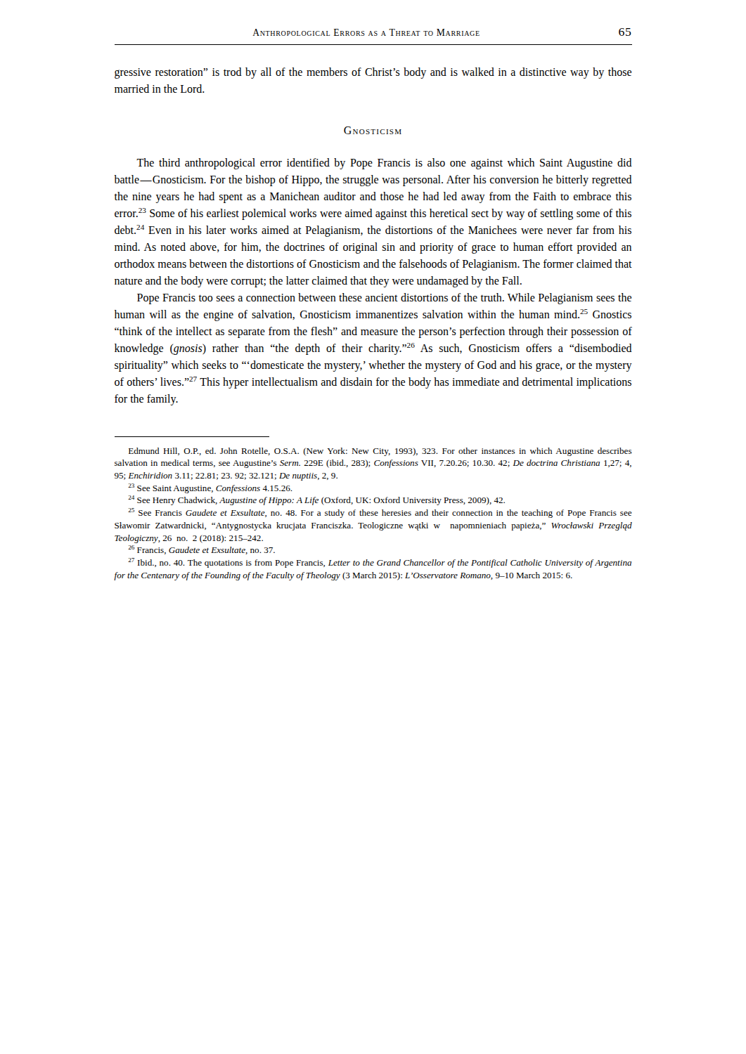Anthropological Errors as a Threat to Marriage 65
gressive restoration” is trod by all of the members of Christ’s body and is walked in a distinctive way by those married in the Lord.
Gnosticism
The third anthropological error identified by Pope Francis is also one against which Saint Augustine did battle — Gnosticism. For the bishop of Hippo, the struggle was personal. After his conversion he bitterly regretted the nine years he had spent as a Manichean auditor and those he had led away from the Faith to embrace this error.23 Some of his earliest polemical works were aimed against this heretical sect by way of settling some of this debt.24 Even in his later works aimed at Pelagianism, the distortions of the Manichees were never far from his mind. As noted above, for him, the doctrines of original sin and priority of grace to human effort provided an orthodox means between the distortions of Gnosticism and the falsehoods of Pelagianism. The former claimed that nature and the body were corrupt; the latter claimed that they were undamaged by the Fall.
Pope Francis too sees a connection between these ancient distortions of the truth. While Pelagianism sees the human will as the engine of salvation, Gnosticism immanentizes salvation within the human mind.25 Gnostics “think of the intellect as separate from the flesh” and measure the person’s perfection through their possession of knowledge (gnosis) rather than “the depth of their charity.”26 As such, Gnosticism offers a “disembodied spirituality” which seeks to “‘domesticate the mystery,’ whether the mystery of God and his grace, or the mystery of others’ lives.”27 This hyper intellectualism and disdain for the body has immediate and detrimental implications for the family.
Edmund Hill, O.P., ed. John Rotelle, O.S.A. (New York: New City, 1993), 323. For other instances in which Augustine describes salvation in medical terms, see Augustine’s Serm. 229E (ibid., 283); Confessions VII, 7.20.26; 10.30. 42; De doctrina Christiana 1,27; 4, 95; Enchiridion 3.11; 22.81; 23. 92; 32.121; De nuptiis, 2, 9.
23 See Saint Augustine, Confessions 4.15.26.
24 See Henry Chadwick, Augustine of Hippo: A Life (Oxford, UK: Oxford University Press, 2009), 42.
25 See Francis Gaudete et Exsultate, no. 48. For a study of these heresies and their connection in the teaching of Pope Francis see Sławomir Zatwardnicki, “Antygnostycka krucjata Franciszka. Teologiczne wątki w napomnieniach papieża,” Wrocławski Przegląd Teologiczny, 26 no. 2 (2018): 215–242.
26 Francis, Gaudete et Exsultate, no. 37.
27 Ibid., no. 40. The quotations is from Pope Francis, Letter to the Grand Chancellor of the Pontifical Catholic University of Argentina for the Centenary of the Founding of the Faculty of Theology (3 March 2015): L’Osservatore Romano, 9–10 March 2015: 6.